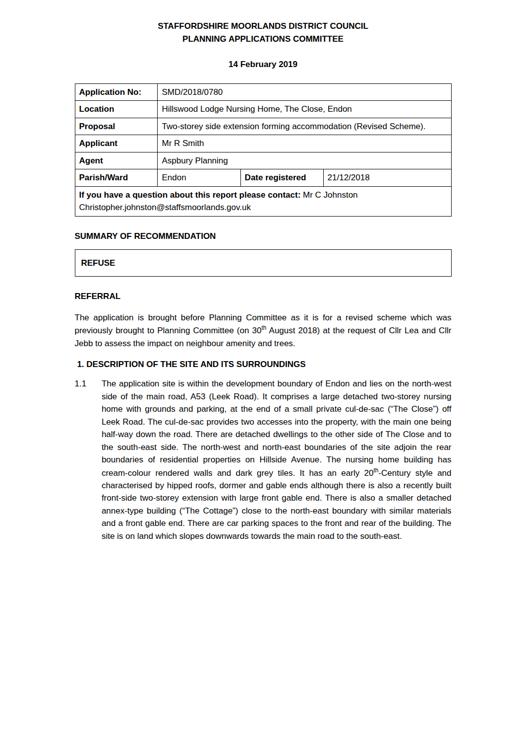Staffordshire Moorlands District Council
Planning Applications Committee
14 February 2019
| Application No: | SMD/2018/0780 |
| Location | Hillswood Lodge Nursing Home, The Close, Endon |
| Proposal | Two-storey side extension forming accommodation (Revised Scheme). |
| Applicant | Mr R Smith |
| Agent | Aspbury Planning |
| Parish/Ward | Endon | Date registered | 21/12/2018 |
| If you have a question about this report please contact: Mr C Johnston Christopher.johnston@staffsmoorlands.gov.uk |
Summary of Recommendation
Refuse
Referral
The application is brought before Planning Committee as it is for a revised scheme which was previously brought to Planning Committee (on 30th August 2018) at the request of Cllr Lea and Cllr Jebb to assess the impact on neighbour amenity and trees.
Description of the Site and its Surroundings
1.1
The application site is within the development boundary of Endon and lies on the north-west side of the main road, A53 (Leek Road). It comprises a large detached two-storey nursing home with grounds and parking, at the end of a small private cul-de-sac (“The Close”) off Leek Road. The cul-de-sac provides two accesses into the property, with the main one being half-way down the road. There are detached dwellings to the other side of The Close and to the south-east side. The north-west and north-east boundaries of the site adjoin the rear boundaries of residential properties on Hillside Avenue. The nursing home building has cream-colour rendered walls and dark grey tiles. It has an early 20th-Century style and characterised by hipped roofs, dormer and gable ends although there is also a recently built front-side two-storey extension with large front gable end. There is also a smaller detached annex-type building (“The Cottage”) close to the north-east boundary with similar materials and a front gable end. There are car parking spaces to the front and rear of the building. The site is on land which slopes downwards towards the main road to the south-east.